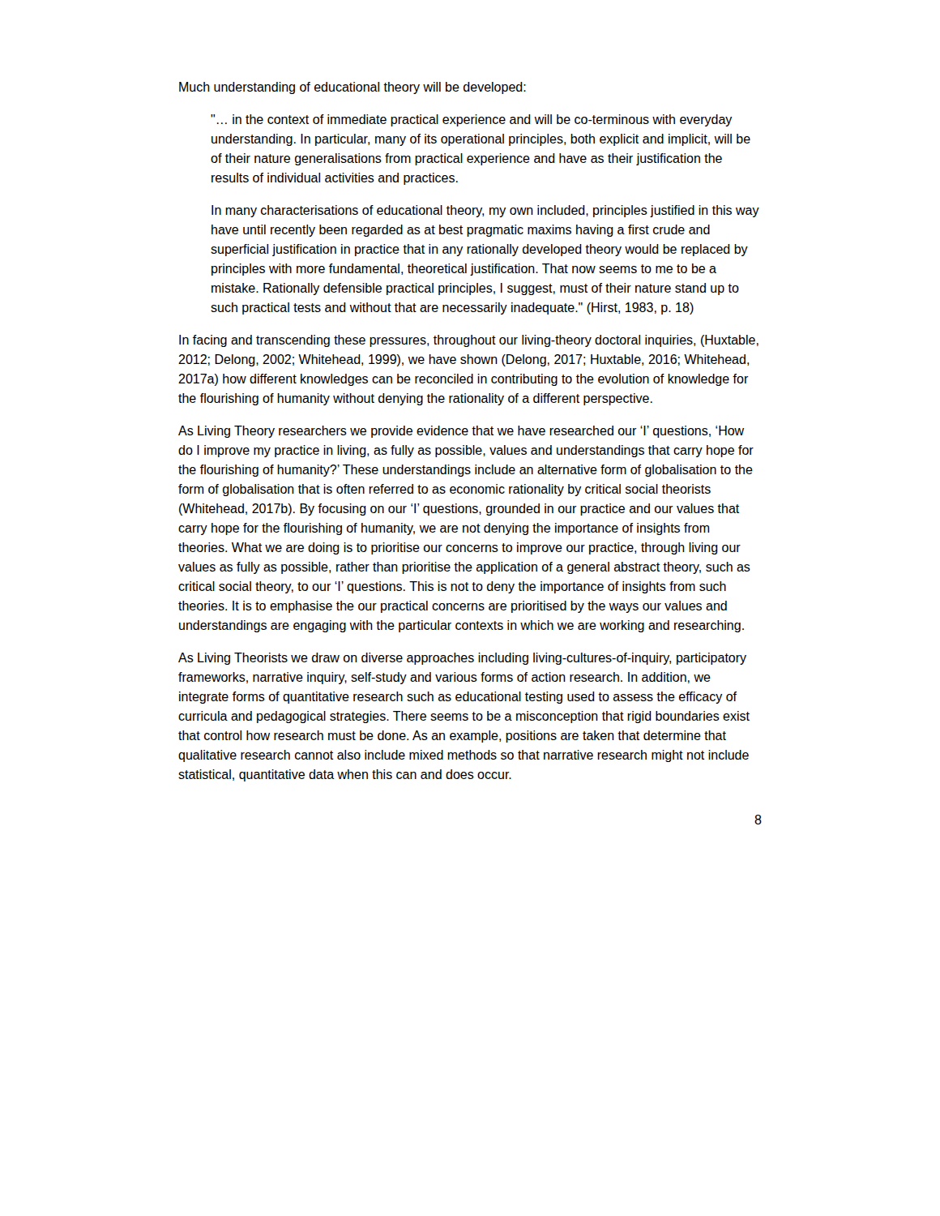Much understanding of educational theory will be developed:
"… in the context of immediate practical experience and will be co-terminous with everyday understanding. In particular, many of its operational principles, both explicit and implicit, will be of their nature generalisations from practical experience and have as their justification the results of individual activities and practices.
In many characterisations of educational theory, my own included, principles justified in this way have until recently been regarded as at best pragmatic maxims having a first crude and superficial justification in practice that in any rationally developed theory would be replaced by principles with more fundamental, theoretical justification. That now seems to me to be a mistake. Rationally defensible practical principles, I suggest, must of their nature stand up to such practical tests and without that are necessarily inadequate." (Hirst, 1983, p. 18)
In facing and transcending these pressures, throughout our living-theory doctoral inquiries, (Huxtable, 2012; Delong, 2002; Whitehead, 1999), we have shown (Delong, 2017; Huxtable, 2016; Whitehead, 2017a) how different knowledges can be reconciled in contributing to the evolution of knowledge for the flourishing of humanity without denying the rationality of a different perspective.
As Living Theory researchers we provide evidence that we have researched our ‘I’ questions, ‘How do I improve my practice in living, as fully as possible, values and understandings that carry hope for the flourishing of humanity?’ These understandings include an alternative form of globalisation to the form of globalisation that is often referred to as economic rationality by critical social theorists (Whitehead, 2017b). By focusing on our ‘I’ questions, grounded in our practice and our values that carry hope for the flourishing of humanity, we are not denying the importance of insights from theories. What we are doing is to prioritise our concerns to improve our practice, through living our values as fully as possible, rather than prioritise the application of a general abstract theory, such as critical social theory, to our ‘I’ questions. This is not to deny the importance of insights from such theories. It is to emphasise the our practical concerns are prioritised by the ways our values and understandings are engaging with the particular contexts in which we are working and researching.
As Living Theorists we draw on diverse approaches including living-cultures-of-inquiry, participatory frameworks, narrative inquiry, self-study and various forms of action research. In addition, we integrate forms of quantitative research such as educational testing used to assess the efficacy of curricula and pedagogical strategies. There seems to be a misconception that rigid boundaries exist that control how research must be done. As an example, positions are taken that determine that qualitative research cannot also include mixed methods so that narrative research might not include statistical, quantitative data when this can and does occur.
8